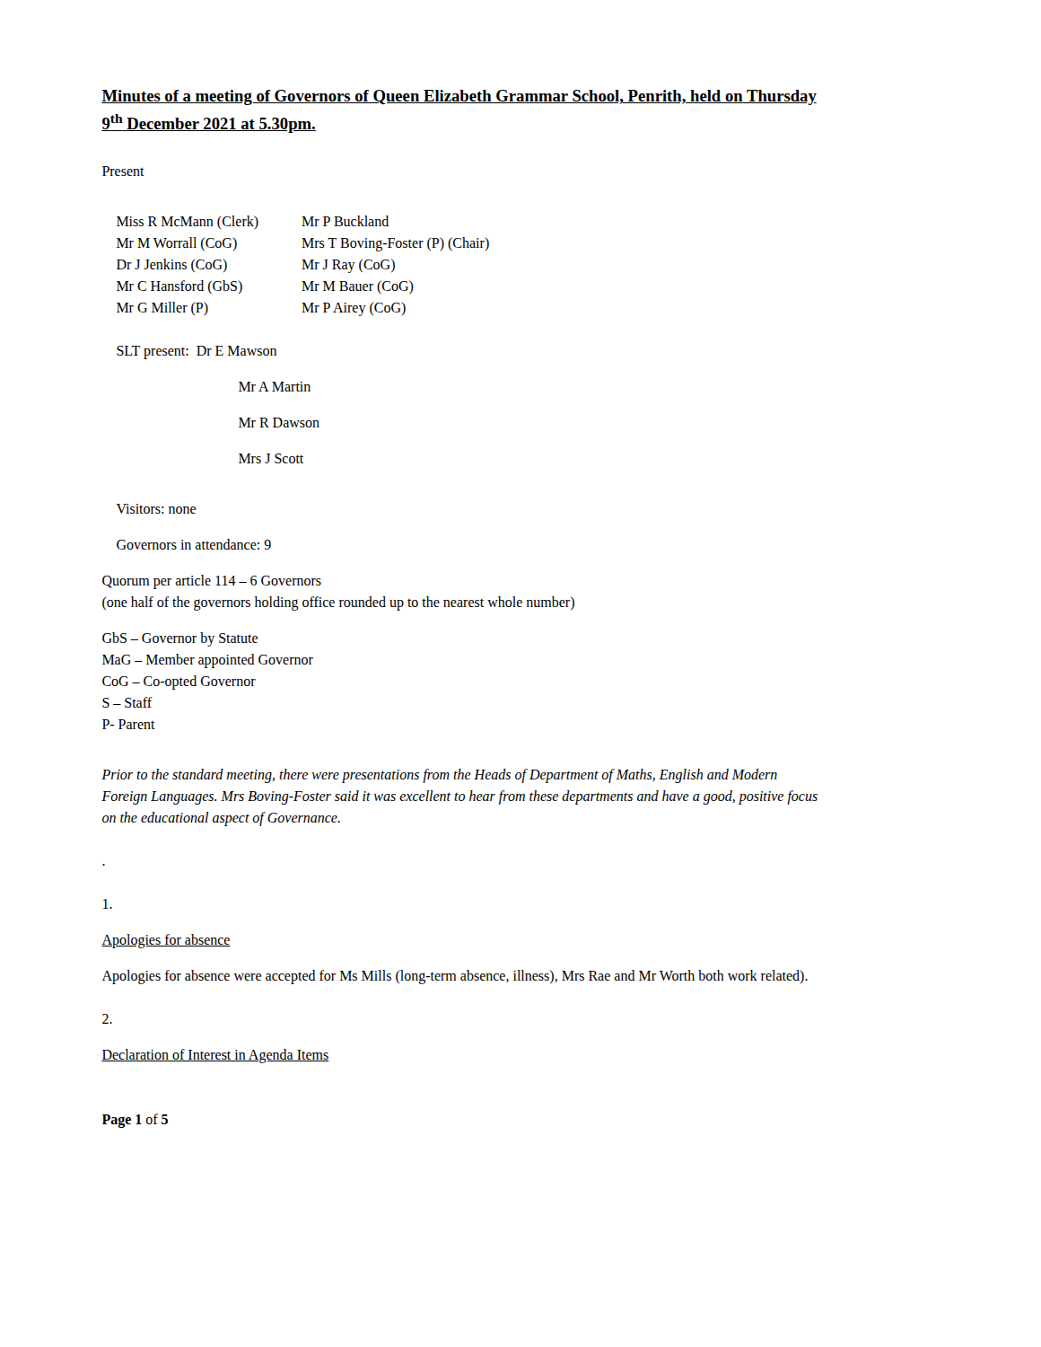Minutes of a meeting of Governors of Queen Elizabeth Grammar School, Penrith, held on Thursday 9th December 2021 at 5.30pm.
Present
| Miss R McMann (Clerk) | Mr P Buckland |
| Mr M Worrall (CoG) | Mrs T Boving-Foster (P) (Chair) |
| Dr J Jenkins (CoG) | Mr J Ray (CoG) |
| Mr C Hansford (GbS) | Mr M Bauer (CoG) |
| Mr G Miller (P) | Mr P Airey (CoG) |
SLT present: Dr E Mawson
Mr A Martin
Mr R Dawson
Mrs J Scott
Visitors: none
Governors in attendance: 9
Quorum per article 114 – 6 Governors
(one half of the governors holding office rounded up to the nearest whole number)
GbS – Governor by Statute
MaG – Member appointed Governor
CoG – Co-opted Governor
S – Staff
P- Parent
Prior to the standard meeting, there were presentations from the Heads of Department of Maths, English and Modern Foreign Languages. Mrs Boving-Foster said it was excellent to hear from these departments and have a good, positive focus on the educational aspect of Governance.
.
1.
Apologies for absence
Apologies for absence were accepted for Ms Mills (long-term absence, illness), Mrs Rae and Mr Worth both work related).
2.
Declaration of Interest in Agenda Items
Page 1 of 5